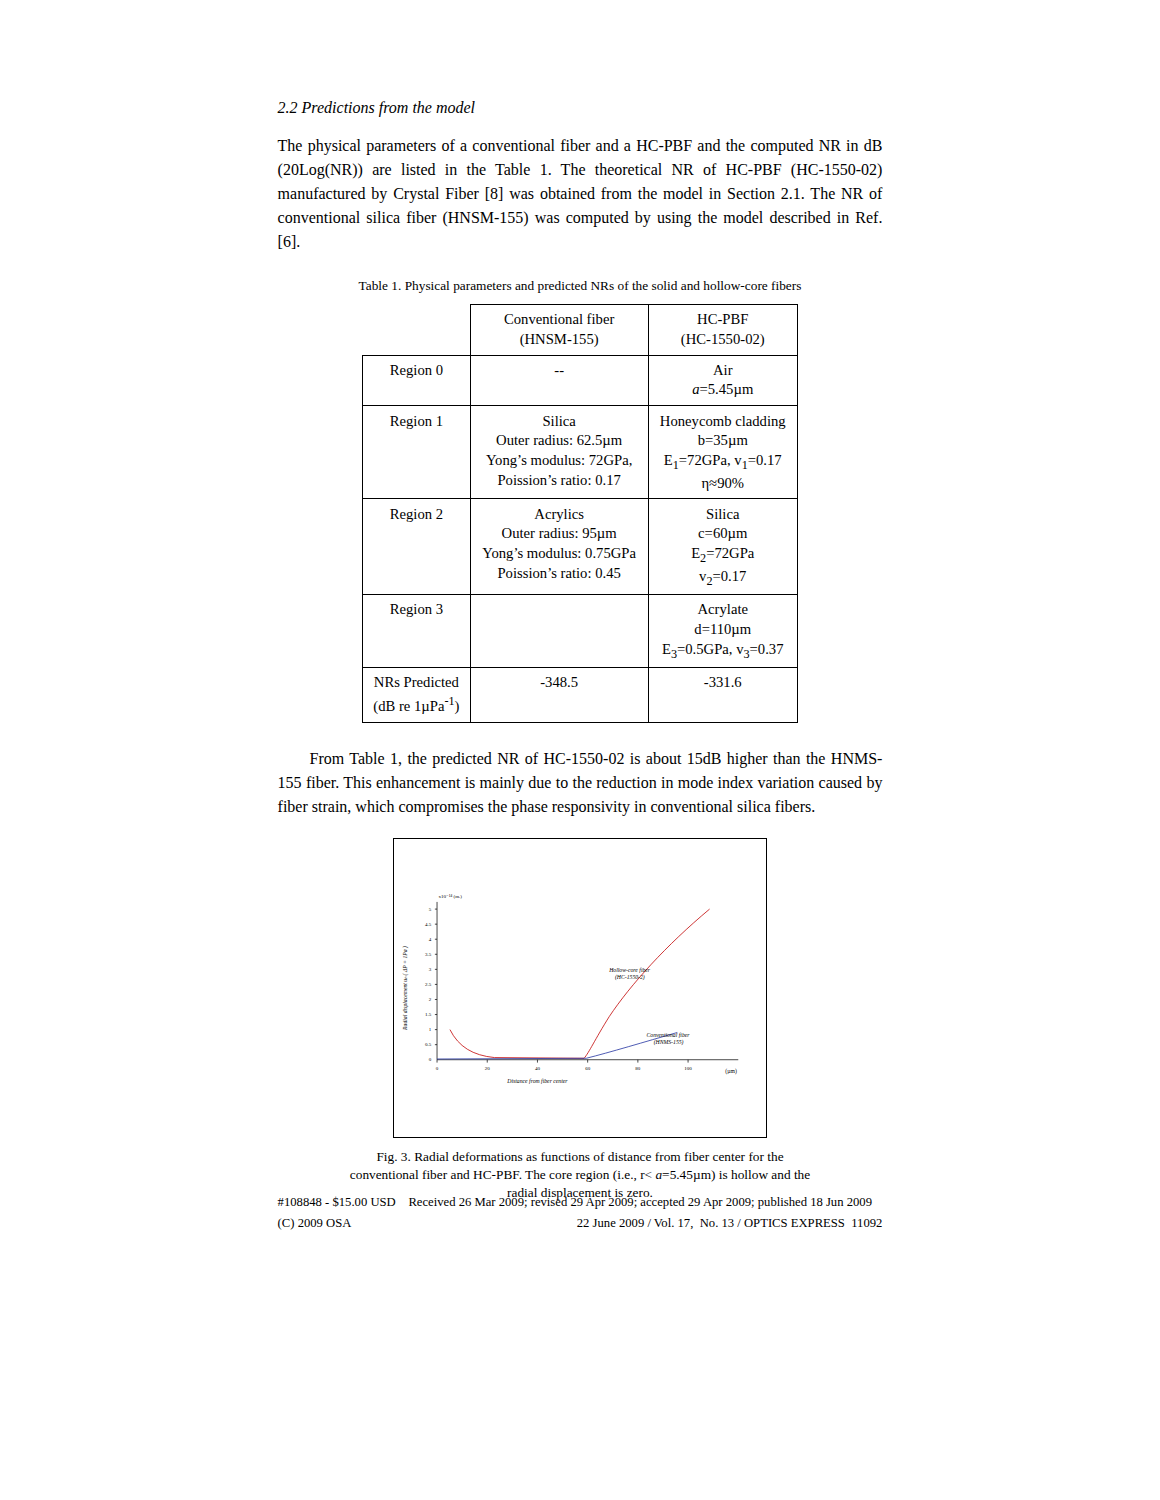2.2 Predictions from the model
The physical parameters of a conventional fiber and a HC-PBF and the computed NR in dB (20Log(NR)) are listed in the Table 1. The theoretical NR of HC-PBF (HC-1550-02) manufactured by Crystal Fiber [8] was obtained from the model in Section 2.1. The NR of conventional silica fiber (HNSM-155) was computed by using the model described in Ref. [6].
Table 1. Physical parameters and predicted NRs of the solid and hollow-core fibers
| | Conventional fiber (HNSM-155) | HC-PBF (HC-1550-02) |
| Region 0 | -- | Air a =5.45µm |
| Region 1 | Silica Outer radius: 62.5µm Yong’s modulus: 72GPa, Poission’s ratio: 0.17 | Honeycomb cladding b=35µm E 1 =72GPa, v 1 =0.17 η≈90% |
| Region 2 | Acrylics Outer radius: 95µm Yong’s modulus: 0.75GPa Poission’s ratio: 0.45 | Silica c=60µm E 2 =72GPa v 2 =0.17 |
| Region 3 | | Acrylate d=110µm E 3 =0.5GPa, v 3 =0.37 |
| NRs Predicted (dB re 1µPa -1 ) | -348.5 | -331.6 |
From Table 1, the predicted NR of HC-1550-02 is about 15dB higher than the HNMS-155 fiber. This enhancement is mainly due to the reduction in mode index variation caused by fiber strain, which compromises the phase responsivity in conventional silica fibers.
Radial displacement uₕ ( ΔP = 1Pa ) x10⁻¹⁴ (m.) 5 4.5 4 3.5 3 2.5 2 1.5 1 0.5 0 0 20 40 60 80 100 Distance from fiber center (µm) Hollow-core fiber (HC-1550-2) Conventional fiber (HNMS-155)
Fig. 3. Radial deformations as functions of distance from fiber center for the conventional fiber and HC-PBF. The core region (i.e., r< a=5.45µm) is hollow and the radial displacement is zero.
#108848 - $15.00 USD Received 26 Mar 2009; revised 29 Apr 2009; accepted 29 Apr 2009; published 18 Jun 2009
(C) 2009 OSA 22 June 2009 / Vol. 17, No. 13 / OPTICS EXPRESS 11092